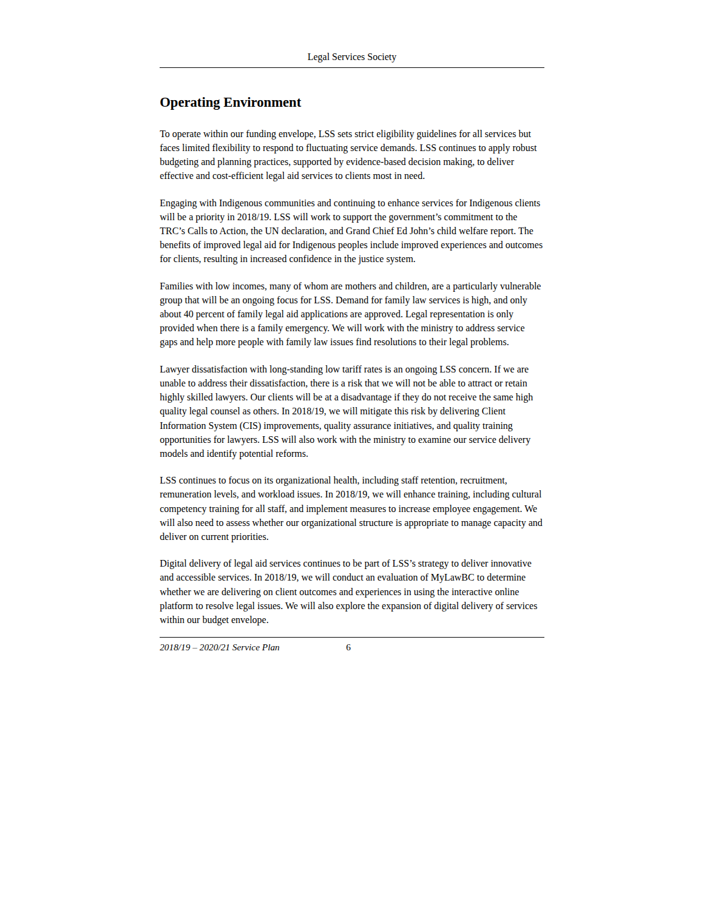Legal Services Society
Operating Environment
To operate within our funding envelope, LSS sets strict eligibility guidelines for all services but faces limited flexibility to respond to fluctuating service demands. LSS continues to apply robust budgeting and planning practices, supported by evidence-based decision making, to deliver effective and cost-efficient legal aid services to clients most in need.
Engaging with Indigenous communities and continuing to enhance services for Indigenous clients will be a priority in 2018/19. LSS will work to support the government’s commitment to the TRC’s Calls to Action, the UN declaration, and Grand Chief Ed John’s child welfare report. The benefits of improved legal aid for Indigenous peoples include improved experiences and outcomes for clients, resulting in increased confidence in the justice system.
Families with low incomes, many of whom are mothers and children, are a particularly vulnerable group that will be an ongoing focus for LSS. Demand for family law services is high, and only about 40 percent of family legal aid applications are approved. Legal representation is only provided when there is a family emergency. We will work with the ministry to address service gaps and help more people with family law issues find resolutions to their legal problems.
Lawyer dissatisfaction with long-standing low tariff rates is an ongoing LSS concern. If we are unable to address their dissatisfaction, there is a risk that we will not be able to attract or retain highly skilled lawyers. Our clients will be at a disadvantage if they do not receive the same high quality legal counsel as others. In 2018/19, we will mitigate this risk by delivering Client Information System (CIS) improvements, quality assurance initiatives, and quality training opportunities for lawyers. LSS will also work with the ministry to examine our service delivery models and identify potential reforms.
LSS continues to focus on its organizational health, including staff retention, recruitment, remuneration levels, and workload issues. In 2018/19, we will enhance training, including cultural competency training for all staff, and implement measures to increase employee engagement. We will also need to assess whether our organizational structure is appropriate to manage capacity and deliver on current priorities.
Digital delivery of legal aid services continues to be part of LSS’s strategy to deliver innovative and accessible services. In 2018/19, we will conduct an evaluation of MyLawBC to determine whether we are delivering on client outcomes and experiences in using the interactive online platform to resolve legal issues. We will also explore the expansion of digital delivery of services within our budget envelope.
2018/19 – 2020/21 Service Plan 6